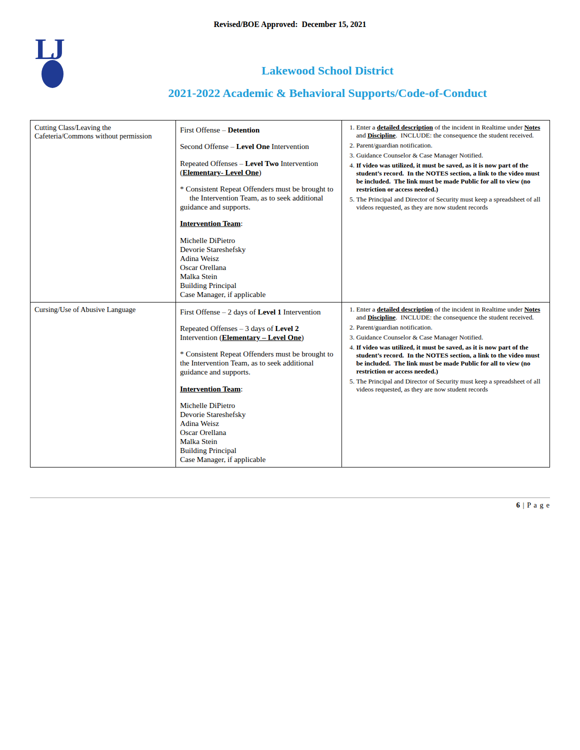Revised/BOE Approved: December 15, 2021
Lakewood School District
2021-2022 Academic & Behavioral Supports/Code-of-Conduct
| Cutting Class/Leaving the Cafeteria/Commons without permission | First Offense – Detention Second Offense – Level One Intervention Repeated Offenses – Level Two Intervention ( Elementary- Level One ) * Consistent Repeat Offenders must be brought to the Intervention Team, as to seek additional guidance and supports. Intervention Team : Michelle DiPietro Devorie Stareshefsky Adina Weisz Oscar Orellana Malka Stein Building Principal Case Manager, if applicable | Enter a detailed description of the incident in Realtime under Notes and Discipline . INCLUDE: the consequence the student received. Parent/guardian notification. Guidance Counselor & Case Manager Notified. If video was utilized, it must be saved, as it is now part of the student’s record. In the NOTES section, a link to the video must be included. The link must be made Public for all to view (no restriction or access needed.) The Principal and Director of Security must keep a spreadsheet of all videos requested, as they are now student records |
| Cursing/Use of Abusive Language | First Offense – 2 days of Level 1 Intervention Repeated Offenses – 3 days of Level 2 Intervention ( Elementary – Level One ) * Consistent Repeat Offenders must be brought to the Intervention Team, as to seek additional guidance and supports. Intervention Team : Michelle DiPietro Devorie Stareshefsky Adina Weisz Oscar Orellana Malka Stein Building Principal Case Manager, if applicable | Enter a detailed description of the incident in Realtime under Notes and Discipline . INCLUDE: the consequence the student received. Parent/guardian notification. Guidance Counselor & Case Manager Notified. If video was utilized, it must be saved, as it is now part of the student’s record. In the NOTES section, a link to the video must be included. The link must be made Public for all to view (no restriction or access needed.) The Principal and Director of Security must keep a spreadsheet of all videos requested, as they are now student records |
6 | P a g e